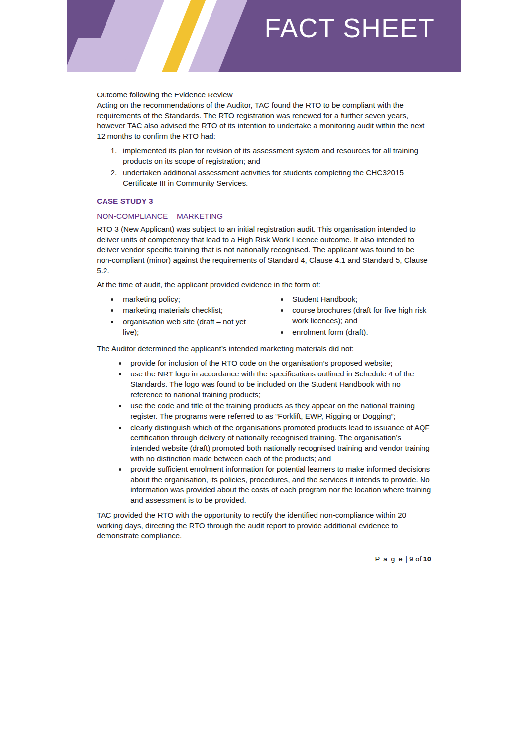FACT SHEET
Outcome following the Evidence Review
Acting on the recommendations of the Auditor, TAC found the RTO to be compliant with the requirements of the Standards. The RTO registration was renewed for a further seven years, however TAC also advised the RTO of its intention to undertake a monitoring audit within the next 12 months to confirm the RTO had:
implemented its plan for revision of its assessment system and resources for all training products on its scope of registration; and
undertaken additional assessment activities for students completing the CHC32015 Certificate III in Community Services.
CASE STUDY 3
NON-COMPLIANCE – MARKETING
RTO 3 (New Applicant) was subject to an initial registration audit. This organisation intended to deliver units of competency that lead to a High Risk Work Licence outcome. It also intended to deliver vendor specific training that is not nationally recognised. The applicant was found to be non-compliant (minor) against the requirements of Standard 4, Clause 4.1 and Standard 5, Clause 5.2.
At the time of audit, the applicant provided evidence in the form of:
marketing policy;
marketing materials checklist;
organisation web site (draft – not yet live);
Student Handbook;
course brochures (draft for five high risk work licences); and
enrolment form (draft).
The Auditor determined the applicant’s intended marketing materials did not:
provide for inclusion of the RTO code on the organisation’s proposed website;
use the NRT logo in accordance with the specifications outlined in Schedule 4 of the Standards. The logo was found to be included on the Student Handbook with no reference to national training products;
use the code and title of the training products as they appear on the national training register. The programs were referred to as “Forklift, EWP, Rigging or Dogging”;
clearly distinguish which of the organisations promoted products lead to issuance of AQF certification through delivery of nationally recognised training. The organisation’s intended website (draft) promoted both nationally recognised training and vendor training with no distinction made between each of the products; and
provide sufficient enrolment information for potential learners to make informed decisions about the organisation, its policies, procedures, and the services it intends to provide. No information was provided about the costs of each program nor the location where training and assessment is to be provided.
TAC provided the RTO with the opportunity to rectify the identified non-compliance within 20 working days, directing the RTO through the audit report to provide additional evidence to demonstrate compliance.
P a g e | 9 of 10